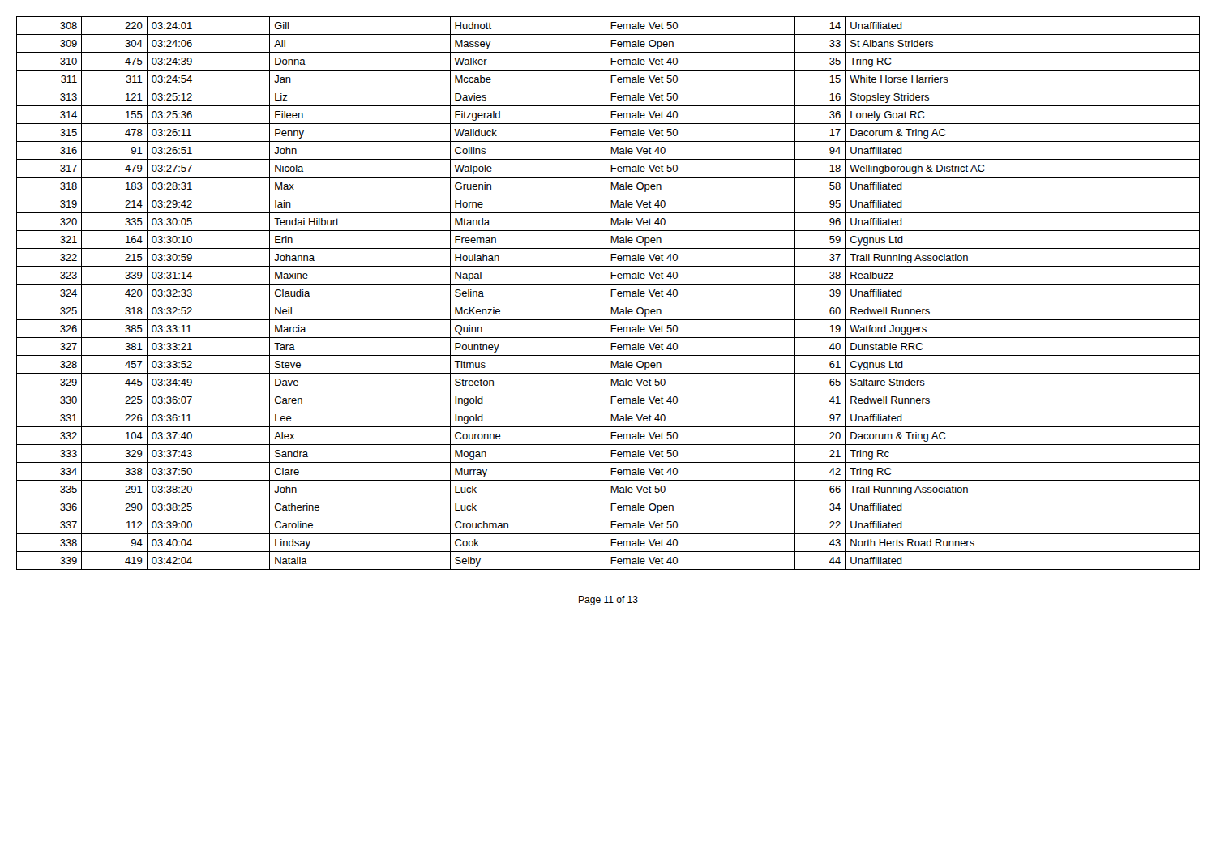| 308 | 220 | 03:24:01 | Gill | Hudnott | Female Vet 50 | 14 | Unaffiliated |
| 309 | 304 | 03:24:06 | Ali | Massey | Female Open | 33 | St Albans Striders |
| 310 | 475 | 03:24:39 | Donna | Walker | Female Vet 40 | 35 | Tring RC |
| 311 | 311 | 03:24:54 | Jan | Mccabe | Female Vet 50 | 15 | White Horse Harriers |
| 313 | 121 | 03:25:12 | Liz | Davies | Female Vet 50 | 16 | Stopsley Striders |
| 314 | 155 | 03:25:36 | Eileen | Fitzgerald | Female Vet 40 | 36 | Lonely Goat RC |
| 315 | 478 | 03:26:11 | Penny | Wallduck | Female Vet 50 | 17 | Dacorum & Tring AC |
| 316 | 91 | 03:26:51 | John | Collins | Male Vet 40 | 94 | Unaffiliated |
| 317 | 479 | 03:27:57 | Nicola | Walpole | Female Vet 50 | 18 | Wellingborough & District AC |
| 318 | 183 | 03:28:31 | Max | Gruenin | Male Open | 58 | Unaffiliated |
| 319 | 214 | 03:29:42 | Iain | Horne | Male Vet 40 | 95 | Unaffiliated |
| 320 | 335 | 03:30:05 | Tendai Hilburt | Mtanda | Male Vet 40 | 96 | Unaffiliated |
| 321 | 164 | 03:30:10 | Erin | Freeman | Male Open | 59 | Cygnus Ltd |
| 322 | 215 | 03:30:59 | Johanna | Houlahan | Female Vet 40 | 37 | Trail Running Association |
| 323 | 339 | 03:31:14 | Maxine | Napal | Female Vet 40 | 38 | Realbuzz |
| 324 | 420 | 03:32:33 | Claudia | Selina | Female Vet 40 | 39 | Unaffiliated |
| 325 | 318 | 03:32:52 | Neil | McKenzie | Male Open | 60 | Redwell Runners |
| 326 | 385 | 03:33:11 | Marcia | Quinn | Female Vet 50 | 19 | Watford Joggers |
| 327 | 381 | 03:33:21 | Tara | Pountney | Female Vet 40 | 40 | Dunstable RRC |
| 328 | 457 | 03:33:52 | Steve | Titmus | Male Open | 61 | Cygnus Ltd |
| 329 | 445 | 03:34:49 | Dave | Streeton | Male Vet 50 | 65 | Saltaire Striders |
| 330 | 225 | 03:36:07 | Caren | Ingold | Female Vet 40 | 41 | Redwell Runners |
| 331 | 226 | 03:36:11 | Lee | Ingold | Male Vet 40 | 97 | Unaffiliated |
| 332 | 104 | 03:37:40 | Alex | Couronne | Female Vet 50 | 20 | Dacorum & Tring AC |
| 333 | 329 | 03:37:43 | Sandra | Mogan | Female Vet 50 | 21 | Tring Rc |
| 334 | 338 | 03:37:50 | Clare | Murray | Female Vet 40 | 42 | Tring RC |
| 335 | 291 | 03:38:20 | John | Luck | Male Vet 50 | 66 | Trail Running Association |
| 336 | 290 | 03:38:25 | Catherine | Luck | Female Open | 34 | Unaffiliated |
| 337 | 112 | 03:39:00 | Caroline | Crouchman | Female Vet 50 | 22 | Unaffiliated |
| 338 | 94 | 03:40:04 | Lindsay | Cook | Female Vet 40 | 43 | North Herts Road Runners |
| 339 | 419 | 03:42:04 | Natalia | Selby | Female Vet 40 | 44 | Unaffiliated |
Page 11 of 13